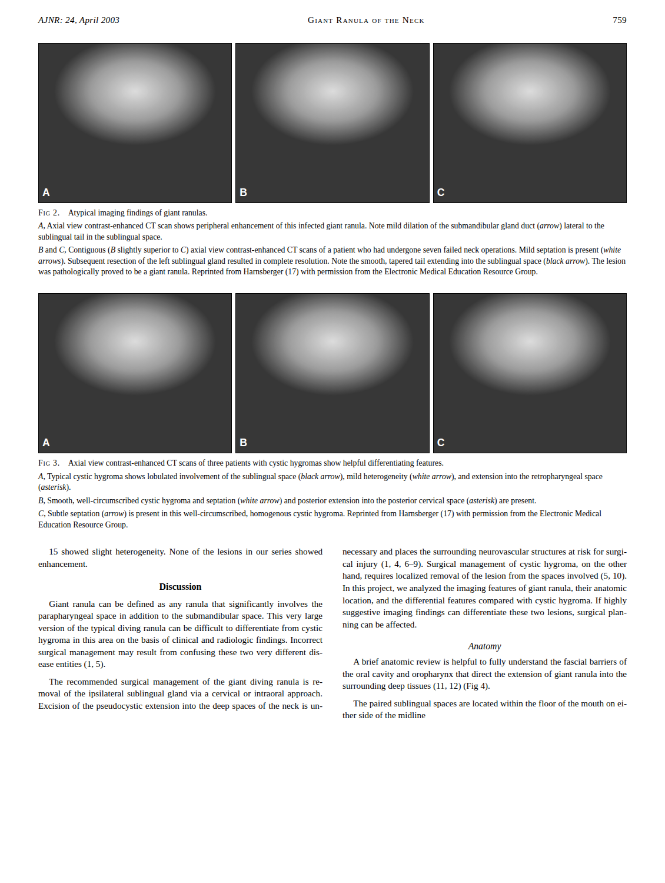AJNR: 24, April 2003 Giant Ranula of the Neck 759
A
B
C
Fig 2. Atypical imaging findings of giant ranulas.
A, Axial view contrast-enhanced CT scan shows peripheral enhancement of this infected giant ranula. Note mild dilation of the submandibular gland duct (arrow) lateral to the sublingual tail in the sublingual space.
B and C, Contiguous (B slightly superior to C) axial view contrast-enhanced CT scans of a patient who had undergone seven failed neck operations. Mild septation is present (white arrows). Subsequent resection of the left sublingual gland resulted in complete resolution. Note the smooth, tapered tail extending into the sublingual space (black arrow). The lesion was pathologically proved to be a giant ranula. Reprinted from Harnsberger (17) with permission from the Electronic Medical Education Resource Group.
A
B
C
Fig 3. Axial view contrast-enhanced CT scans of three patients with cystic hygromas show helpful differentiating features.
A, Typical cystic hygroma shows lobulated involvement of the sublingual space (black arrow), mild heterogeneity (white arrow), and extension into the retropharyngeal space (asterisk).
B, Smooth, well-circumscribed cystic hygroma and septation (white arrow) and posterior extension into the posterior cervical space (asterisk) are present.
C, Subtle septation (arrow) is present in this well-circumscribed, homogenous cystic hygroma. Reprinted from Harnsberger (17) with permission from the Electronic Medical Education Resource Group.
15 showed slight heterogeneity. None of the lesions in our series showed enhancement.
Discussion
Giant ranula can be defined as any ranula that significantly involves the parapharyngeal space in addition to the submandibular space. This very large version of the typical diving ranula can be difficult to differentiate from cystic hygroma in this area on the basis of clinical and radiologic findings. Incorrect surgical management may result from confusing these two very different disease entities (1, 5).
The recommended surgical management of the giant diving ranula is removal of the ipsilateral sublingual gland via a cervical or intraoral approach. Excision of the pseudocystic extension into the deep spaces of the neck is unnecessary and places the surrounding neurovascular structures at risk for surgical injury (1, 4, 6–9). Surgical management of cystic hygroma, on the other hand, requires localized removal of the lesion from the spaces involved (5, 10). In this project, we analyzed the imaging features of giant ranula, their anatomic location, and the differential features compared with cystic hygroma. If highly suggestive imaging findings can differentiate these two lesions, surgical planning can be affected.
Anatomy
A brief anatomic review is helpful to fully understand the fascial barriers of the oral cavity and oropharynx that direct the extension of giant ranula into the surrounding deep tissues (11, 12) (Fig 4).
The paired sublingual spaces are located within the floor of the mouth on either side of the midline